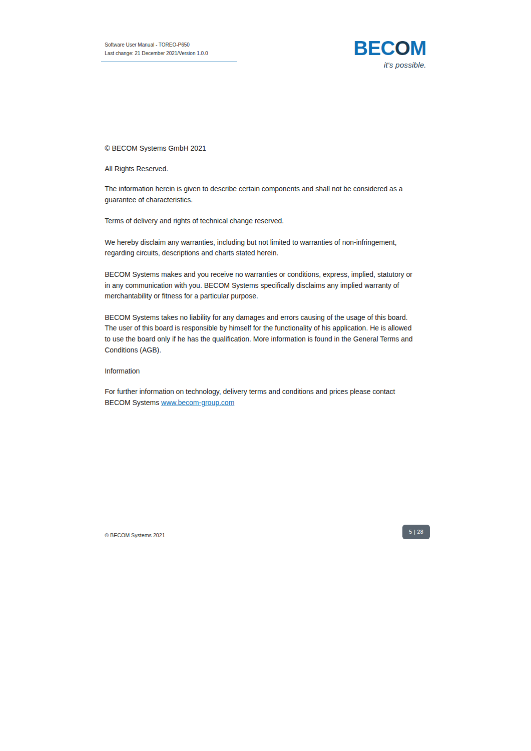Software User Manual - TOREO-P650
Last change: 21 December 2021/Version 1.0.0
BECOM
it's possible.
© BECOM Systems GmbH 2021
All Rights Reserved.
The information herein is given to describe certain components and shall not be considered as a guarantee of characteristics.
Terms of delivery and rights of technical change reserved.
We hereby disclaim any warranties, including but not limited to warranties of non-infringement, regarding circuits, descriptions and charts stated herein.
BECOM Systems makes and you receive no warranties or conditions, express, implied, statutory or in any communication with you. BECOM Systems specifically disclaims any implied warranty of merchantability or fitness for a particular purpose.
BECOM Systems takes no liability for any damages and errors causing of the usage of this board. The user of this board is responsible by himself for the functionality of his application. He is allowed to use the board only if he has the qualification. More information is found in the General Terms and Conditions (AGB).
Information
For further information on technology, delivery terms and conditions and prices please contact BECOM Systems www.becom-group.com
© BECOM Systems 2021
5 | 28